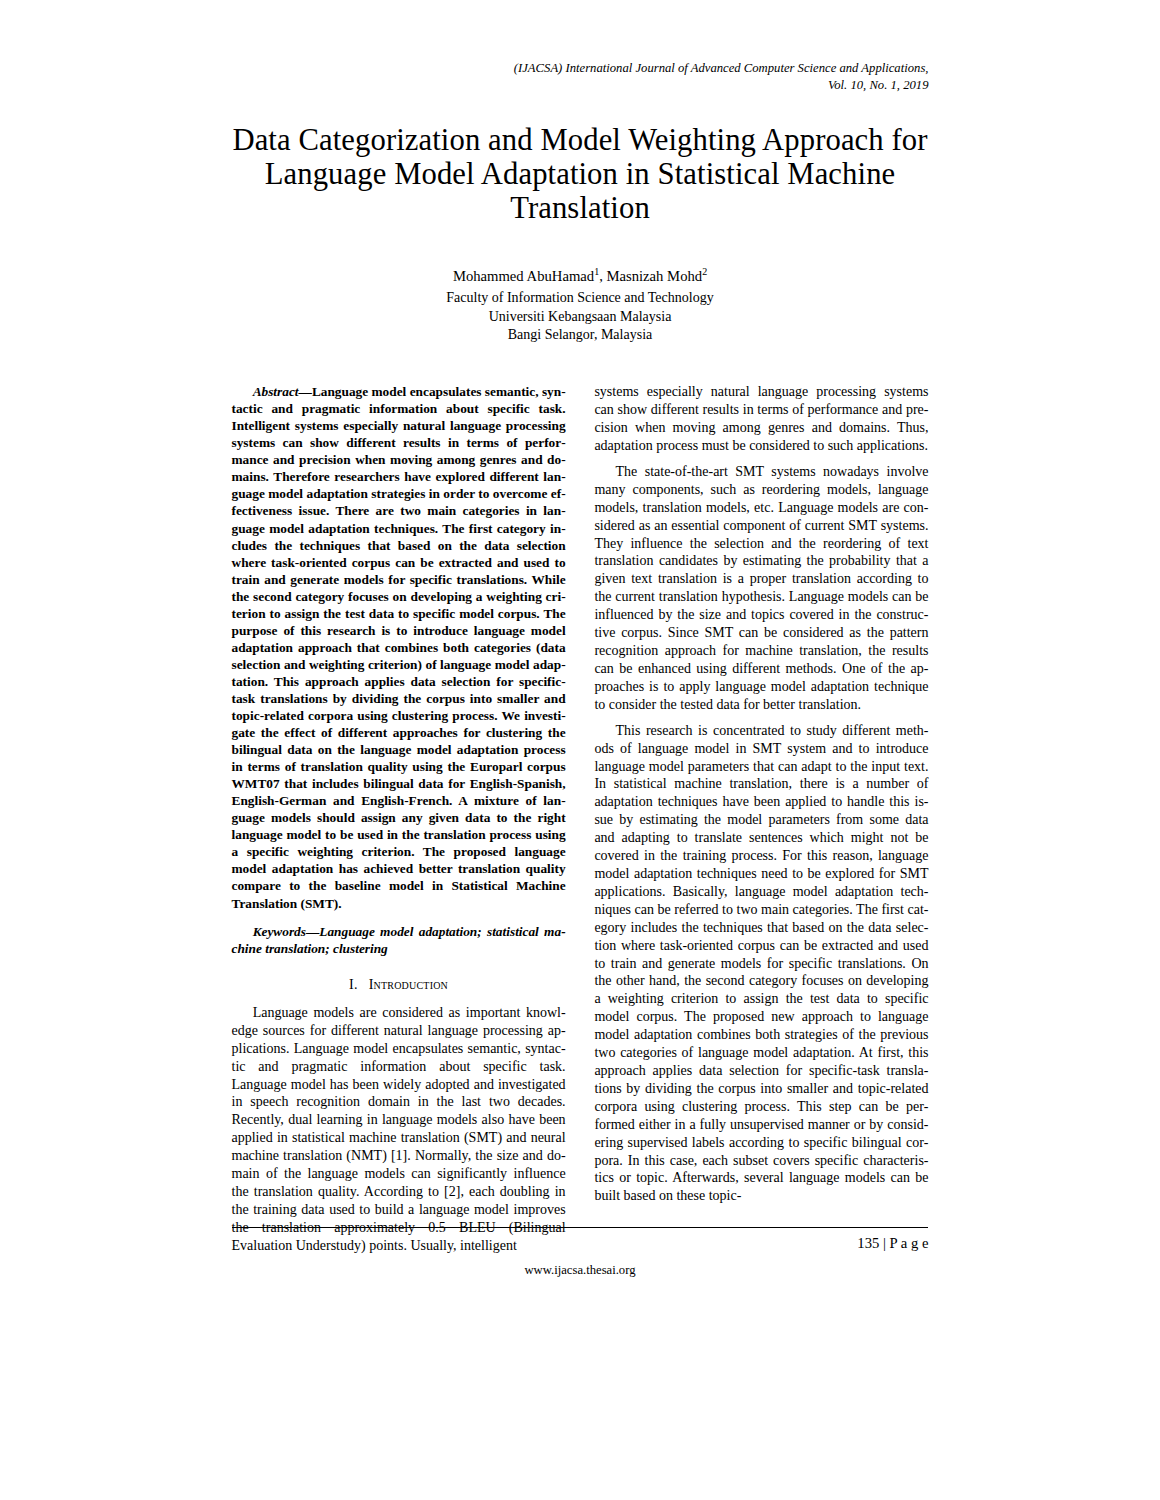(IJACSA) International Journal of Advanced Computer Science and Applications,
Vol. 10, No. 1, 2019
Data Categorization and Model Weighting Approach for Language Model Adaptation in Statistical Machine Translation
Mohammed AbuHamad1, Masnizah Mohd2
Faculty of Information Science and Technology
Universiti Kebangsaan Malaysia
Bangi Selangor, Malaysia
Abstract—Language model encapsulates semantic, syntactic and pragmatic information about specific task. Intelligent systems especially natural language processing systems can show different results in terms of performance and precision when moving among genres and domains. Therefore researchers have explored different language model adaptation strategies in order to overcome effectiveness issue. There are two main categories in language model adaptation techniques. The first category includes the techniques that based on the data selection where task-oriented corpus can be extracted and used to train and generate models for specific translations. While the second category focuses on developing a weighting criterion to assign the test data to specific model corpus. The purpose of this research is to introduce language model adaptation approach that combines both categories (data selection and weighting criterion) of language model adaptation. This approach applies data selection for specific-task translations by dividing the corpus into smaller and topic-related corpora using clustering process. We investigate the effect of different approaches for clustering the bilingual data on the language model adaptation process in terms of translation quality using the Europarl corpus WMT07 that includes bilingual data for English-Spanish, English-German and English-French. A mixture of language models should assign any given data to the right language model to be used in the translation process using a specific weighting criterion. The proposed language model adaptation has achieved better translation quality compare to the baseline model in Statistical Machine Translation (SMT).
Keywords—Language model adaptation; statistical machine translation; clustering
I. Introduction
Language models are considered as important knowledge sources for different natural language processing applications. Language model encapsulates semantic, syntactic and pragmatic information about specific task. Language model has been widely adopted and investigated in speech recognition domain in the last two decades. Recently, dual learning in language models also have been applied in statistical machine translation (SMT) and neural machine translation (NMT) [1]. Normally, the size and domain of the language models can significantly influence the translation quality. According to [2], each doubling in the training data used to build a language model improves the translation approximately 0.5 BLEU (Bilingual Evaluation Understudy) points. Usually, intelligent
systems especially natural language processing systems can show different results in terms of performance and precision when moving among genres and domains. Thus, adaptation process must be considered to such applications.
The state-of-the-art SMT systems nowadays involve many components, such as reordering models, language models, translation models, etc. Language models are considered as an essential component of current SMT systems. They influence the selection and the reordering of text translation candidates by estimating the probability that a given text translation is a proper translation according to the current translation hypothesis. Language models can be influenced by the size and topics covered in the constructive corpus. Since SMT can be considered as the pattern recognition approach for machine translation, the results can be enhanced using different methods. One of the approaches is to apply language model adaptation technique to consider the tested data for better translation.
This research is concentrated to study different methods of language model in SMT system and to introduce language model parameters that can adapt to the input text. In statistical machine translation, there is a number of adaptation techniques have been applied to handle this issue by estimating the model parameters from some data and adapting to translate sentences which might not be covered in the training process. For this reason, language model adaptation techniques need to be explored for SMT applications. Basically, language model adaptation techniques can be referred to two main categories. The first category includes the techniques that based on the data selection where task-oriented corpus can be extracted and used to train and generate models for specific translations. On the other hand, the second category focuses on developing a weighting criterion to assign the test data to specific model corpus. The proposed new approach to language model adaptation combines both strategies of the previous two categories of language model adaptation. At first, this approach applies data selection for specific-task translations by dividing the corpus into smaller and topic-related corpora using clustering process. This step can be performed either in a fully unsupervised manner or by considering supervised labels according to specific bilingual corpora. In this case, each subset covers specific characteristics or topic. Afterwards, several language models can be built based on these topic-
135 | P a g e
www.ijacsa.thesai.org